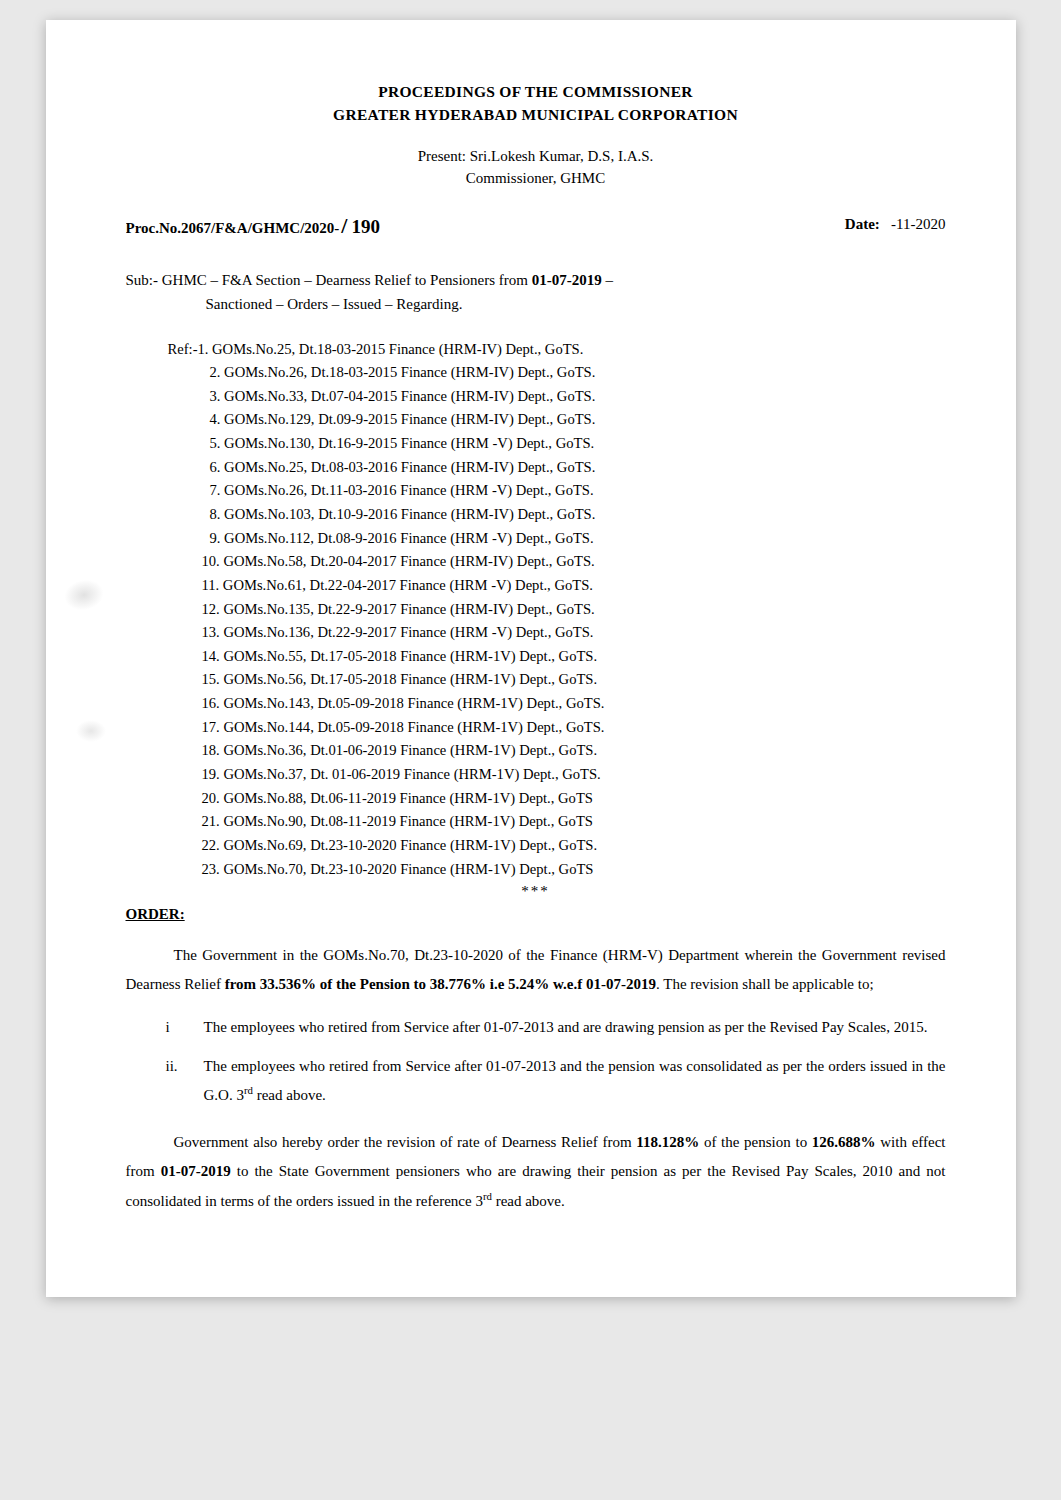Proceedings of the Commissioner
Greater Hyderabad Municipal Corporation
Present: Sri.Lokesh Kumar, D.S, I.A.S.
Commissioner, GHMC
Proc.No.2067/F&A/GHMC/2020-/190 Date: -11-2020
Sub:- GHMC – F&A Section – Dearness Relief to Pensioners from 01-07-2019 – Sanctioned – Orders – Issued – Regarding.
Ref:-1. GOMs.No.25, Dt.18-03-2015 Finance (HRM-IV) Dept., GoTS.
2. GOMs.No.26, Dt.18-03-2015 Finance (HRM-IV) Dept., GoTS.
3. GOMs.No.33, Dt.07-04-2015 Finance (HRM-IV) Dept., GoTS.
4. GOMs.No.129, Dt.09-9-2015 Finance (HRM-IV) Dept., GoTS.
5. GOMs.No.130, Dt.16-9-2015 Finance (HRM -V) Dept., GoTS.
6. GOMs.No.25, Dt.08-03-2016 Finance (HRM-IV) Dept., GoTS.
7. GOMs.No.26, Dt.11-03-2016 Finance (HRM -V) Dept., GoTS.
8. GOMs.No.103, Dt.10-9-2016 Finance (HRM-IV) Dept., GoTS.
9. GOMs.No.112, Dt.08-9-2016 Finance (HRM -V) Dept., GoTS.
10. GOMs.No.58, Dt.20-04-2017 Finance (HRM-IV) Dept., GoTS.
11. GOMs.No.61, Dt.22-04-2017 Finance (HRM -V) Dept., GoTS.
12. GOMs.No.135, Dt.22-9-2017 Finance (HRM-IV) Dept., GoTS.
13. GOMs.No.136, Dt.22-9-2017 Finance (HRM -V) Dept., GoTS.
14. GOMs.No.55, Dt.17-05-2018 Finance (HRM-1V) Dept., GoTS.
15. GOMs.No.56, Dt.17-05-2018 Finance (HRM-1V) Dept., GoTS.
16. GOMs.No.143, Dt.05-09-2018 Finance (HRM-1V) Dept., GoTS.
17. GOMs.No.144, Dt.05-09-2018 Finance (HRM-1V) Dept., GoTS.
18. GOMs.No.36, Dt.01-06-2019 Finance (HRM-1V) Dept., GoTS.
19. GOMs.No.37, Dt. 01-06-2019 Finance (HRM-1V) Dept., GoTS.
20. GOMs.No.88, Dt.06-11-2019 Finance (HRM-1V) Dept., GoTS
21. GOMs.No.90, Dt.08-11-2019 Finance (HRM-1V) Dept., GoTS
22. GOMs.No.69, Dt.23-10-2020 Finance (HRM-1V) Dept., GoTS.
23. GOMs.No.70, Dt.23-10-2020 Finance (HRM-1V) Dept., GoTS
***
ORDER:
The Government in the GOMs.No.70, Dt.23-10-2020 of the Finance (HRM-V) Department wherein the Government revised Dearness Relief from 33.536% of the Pension to 38.776% i.e 5.24% w.e.f 01-07-2019. The revision shall be applicable to;
i The employees who retired from Service after 01-07-2013 and are drawing pension as per the Revised Pay Scales, 2015.
ii. The employees who retired from Service after 01-07-2013 and the pension was consolidated as per the orders issued in the G.O. 3rd read above.
Government also hereby order the revision of rate of Dearness Relief from 118.128% of the pension to 126.688% with effect from 01-07-2019 to the State Government pensioners who are drawing their pension as per the Revised Pay Scales, 2010 and not consolidated in terms of the orders issued in the reference 3rd read above.